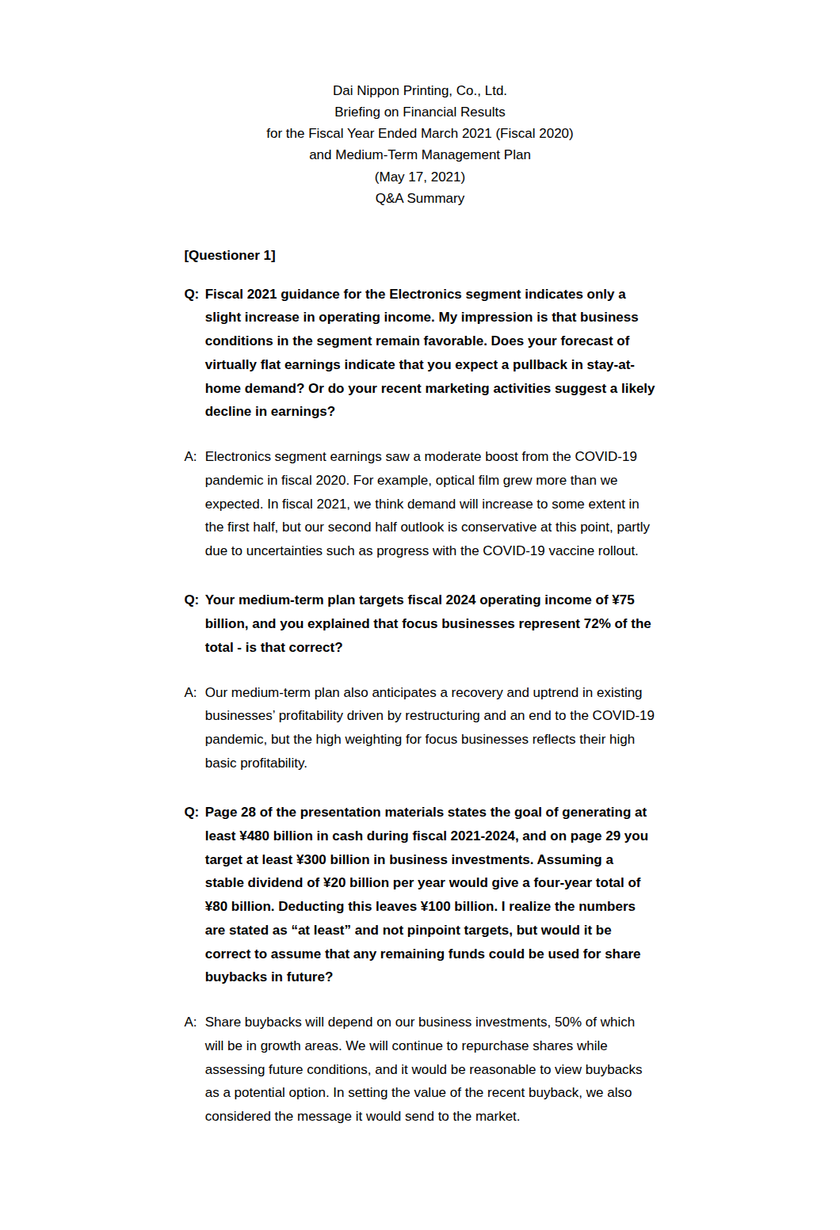Dai Nippon Printing, Co., Ltd.
Briefing on Financial Results
for the Fiscal Year Ended March 2021 (Fiscal 2020)
and Medium-Term Management Plan
(May 17, 2021)
Q&A Summary
[Questioner 1]
Q: Fiscal 2021 guidance for the Electronics segment indicates only a slight increase in operating income. My impression is that business conditions in the segment remain favorable. Does your forecast of virtually flat earnings indicate that you expect a pullback in stay-at-home demand? Or do your recent marketing activities suggest a likely decline in earnings?
A: Electronics segment earnings saw a moderate boost from the COVID-19 pandemic in fiscal 2020. For example, optical film grew more than we expected. In fiscal 2021, we think demand will increase to some extent in the first half, but our second half outlook is conservative at this point, partly due to uncertainties such as progress with the COVID-19 vaccine rollout.
Q: Your medium-term plan targets fiscal 2024 operating income of ¥75 billion, and you explained that focus businesses represent 72% of the total - is that correct?
A: Our medium-term plan also anticipates a recovery and uptrend in existing businesses’ profitability driven by restructuring and an end to the COVID-19 pandemic, but the high weighting for focus businesses reflects their high basic profitability.
Q: Page 28 of the presentation materials states the goal of generating at least ¥480 billion in cash during fiscal 2021-2024, and on page 29 you target at least ¥300 billion in business investments. Assuming a stable dividend of ¥20 billion per year would give a four-year total of ¥80 billion. Deducting this leaves ¥100 billion. I realize the numbers are stated as “at least” and not pinpoint targets, but would it be correct to assume that any remaining funds could be used for share buybacks in future?
A: Share buybacks will depend on our business investments, 50% of which will be in growth areas. We will continue to repurchase shares while assessing future conditions, and it would be reasonable to view buybacks as a potential option. In setting the value of the recent buyback, we also considered the message it would send to the market.